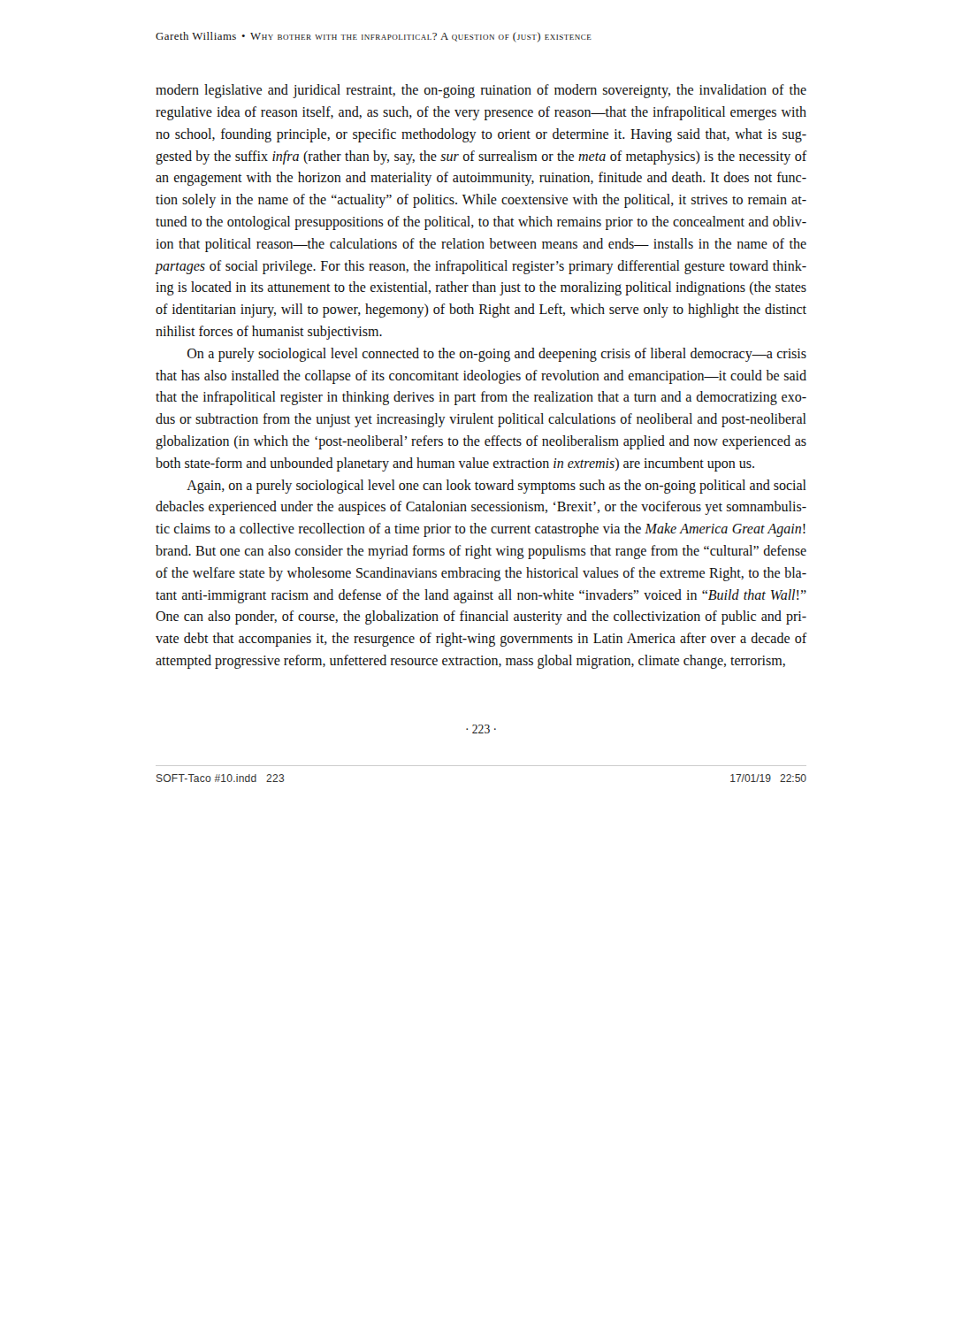Gareth Williams•Why bother with the infrapolitical? A question of (just) existence
modern legislative and juridical restraint, the on-going ruination of modern sovereignty, the invalidation of the regulative idea of reason itself, and, as such, of the very presence of reason—that the infrapolitical emerges with no school, founding principle, or specific methodology to orient or determine it. Having said that, what is suggested by the suffix infra (rather than by, say, the sur of surrealism or the meta of metaphysics) is the necessity of an engagement with the horizon and materiality of autoimmunity, ruination, finitude and death. It does not function solely in the name of the “actuality” of politics. While coextensive with the political, it strives to remain attuned to the ontological presuppositions of the political, to that which remains prior to the concealment and oblivion that political reason—the calculations of the relation between means and ends— installs in the name of the partages of social privilege. For this reason, the infrapolitical register’s primary differential gesture toward thinking is located in its attunement to the existential, rather than just to the moralizing political indignations (the states of identitarian injury, will to power, hegemony) of both Right and Left, which serve only to highlight the distinct nihilist forces of humanist subjectivism.
On a purely sociological level connected to the on-going and deepening crisis of liberal democracy—a crisis that has also installed the collapse of its concomitant ideologies of revolution and emancipation—it could be said that the infrapolitical register in thinking derives in part from the realization that a turn and a democratizing exodus or subtraction from the unjust yet increasingly virulent political calculations of neoliberal and post-neoliberal globalization (in which the ‘post-neoliberal’ refers to the effects of neoliberalism applied and now experienced as both state-form and unbounded planetary and human value extraction in extremis) are incumbent upon us.
Again, on a purely sociological level one can look toward symptoms such as the on-going political and social debacles experienced under the auspices of Catalonian secessionism, ‘Brexit’, or the vociferous yet somnambulistic claims to a collective recollection of a time prior to the current catastrophe via the Make America Great Again! brand. But one can also consider the myriad forms of right wing populisms that range from the “cultural” defense of the welfare state by wholesome Scandinavians embracing the historical values of the extreme Right, to the blatant anti-immigrant racism and defense of the land against all non-white “invaders” voiced in “Build that Wall!” One can also ponder, of course, the globalization of financial austerity and the collectivization of public and private debt that accompanies it, the resurgence of right-wing governments in Latin America after over a decade of attempted progressive reform, unfettered resource extraction, mass global migration, climate change, terrorism,
· 223 ·
SOFT-Taco #10.indd 223 17/01/19 22:50